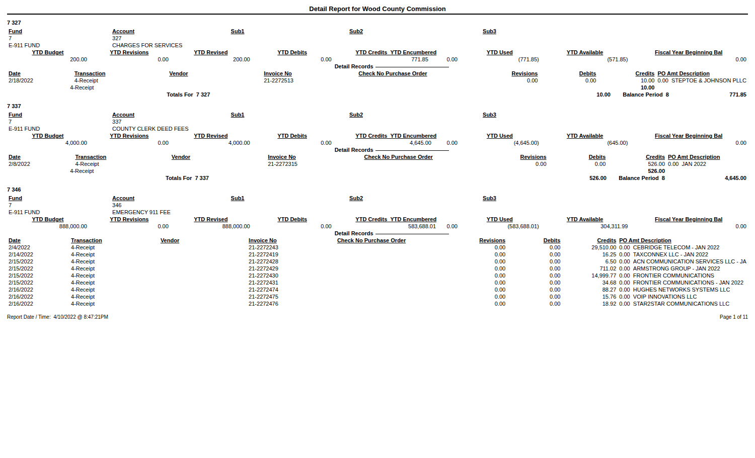Detail Report for Wood County Commission
7 327
| Fund | Account | Sub1 | Sub2 | Sub3 | |
| 7 | 327 | | | | |
| E-911 FUND | CHARGES FOR SERVICES |
| YTD Budget | YTD Revisions | YTD Revised | YTD Debits | YTD Credits YTD Encumbered | YTD Used | YTD Available | Fiscal Year Beginning Bal |
| 200.00 | 0.00 | 200.00 | 0.00 | 771.85 0.00 | (771.85) | (571.85) | 0.00 |
| | Detail Records | |
| Date | Transaction | Vendor | Invoice No | Check No Purchase Order | Revisions | Debits | Credits | PO Amt Description |
| 2/18/2022 | 4-Receipt | | 21-2272513 | | 0.00 | 0.00 | 10.00 | 0.00 STEPTOE & JOHNSON PLLC |
| 4-Receipt | | | | 10.00 | |
| | Totals For 7 327 | | | 10.00 | Balance Period 8 | 771.85 |
7 337
| Fund | Account | Sub1 | Sub2 | Sub3 | |
| 7 | 337 | | | | |
| E-911 FUND | COUNTY CLERK DEED FEES |
| YTD Budget | YTD Revisions | YTD Revised | YTD Debits | YTD Credits YTD Encumbered | YTD Used | YTD Available | Fiscal Year Beginning Bal |
| 4,000.00 | 0.00 | 4,000.00 | 0.00 | 4,645.00 0.00 | (4,645.00) | (645.00) | 0.00 |
| | Detail Records | |
| Date | Transaction | Vendor | Invoice No | Check No Purchase Order | Revisions | Debits | Credits | PO Amt Description |
| 2/8/2022 | 4-Receipt | | 21-2272315 | | 0.00 | 0.00 | 526.00 | 0.00 JAN 2022 |
| 4-Receipt | | | | 526.00 | |
| | Totals For 7 337 | | | 526.00 | Balance Period 8 | 4,645.00 |
7 346
| Fund | Account | Sub1 | Sub2 | Sub3 | |
| 7 | 346 | | | | |
| E-911 FUND | EMERGENCY 911 FEE |
| YTD Budget | YTD Revisions | YTD Revised | YTD Debits | YTD Credits YTD Encumbered | YTD Used | YTD Available | Fiscal Year Beginning Bal |
| 888,000.00 | 0.00 | 888,000.00 | 0.00 | 583,688.01 0.00 | (583,688.01) | 304,311.99 | 0.00 |
| | Detail Records | |
| Date | Transaction | Vendor | Invoice No | Check No Purchase Order | Revisions | Debits | Credits | PO Amt Description |
| 2/4/2022 | 4-Receipt | | 21-2272243 | | 0.00 | 0.00 | 29,510.00 | 0.00 CEBRIDGE TELECOM - JAN 2022 |
| 2/14/2022 | 4-Receipt | | 21-2272419 | | 0.00 | 0.00 | 16.25 | 0.00 TAXCONNEX LLC - JAN 2022 |
| 2/15/2022 | 4-Receipt | | 21-2272428 | | 0.00 | 0.00 | 6.50 | 0.00 ACN COMMUNICATION SERVICES LLC - JA |
| 2/15/2022 | 4-Receipt | | 21-2272429 | | 0.00 | 0.00 | 711.02 | 0.00 ARMSTRONG GROUP - JAN 2022 |
| 2/15/2022 | 4-Receipt | | 21-2272430 | | 0.00 | 0.00 | 14,999.77 | 0.00 FRONTIER COMMUNICATIONS |
| 2/15/2022 | 4-Receipt | | 21-2272431 | | 0.00 | 0.00 | 34.68 | 0.00 FRONTIER COMMUNICATIONS - JAN 2022 |
| 2/16/2022 | 4-Receipt | | 21-2272474 | | 0.00 | 0.00 | 88.27 | 0.00 HUGHES NETWORKS SYSTEMS LLC |
| 2/16/2022 | 4-Receipt | | 21-2272475 | | 0.00 | 0.00 | 15.76 | 0.00 VOIP INNOVATIONS LLC |
| 2/16/2022 | 4-Receipt | | 21-2272476 | | 0.00 | 0.00 | 18.92 | 0.00 STAR2STAR COMMUNICATIONS LLC |
Report Date / Time: 4/10/2022 @ 8:47:21PM
Page 1 of 11